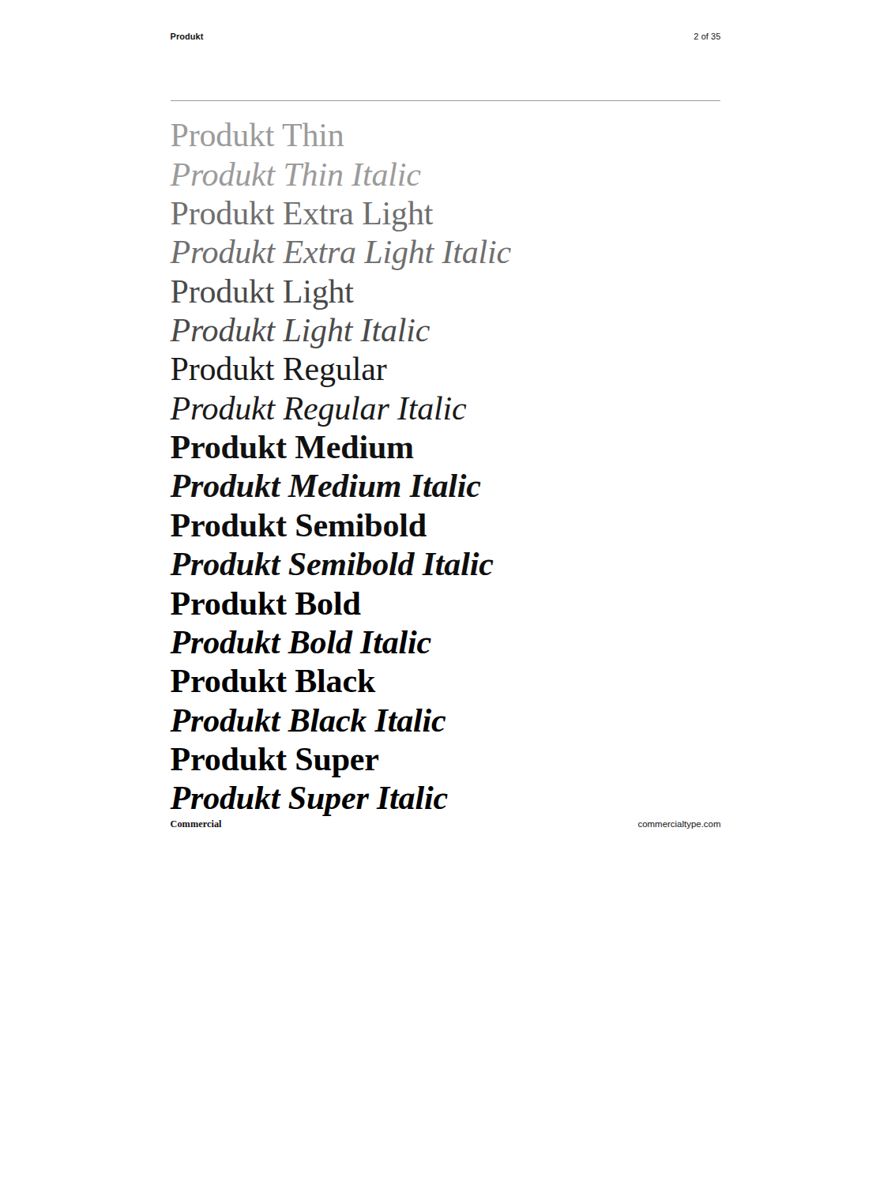Produkt 2 of 35
Produkt Thin
Produkt Thin Italic
Produkt Extra Light
Produkt Extra Light Italic
Produkt Light
Produkt Light Italic
Produkt Regular
Produkt Regular Italic
Produkt Medium
Produkt Medium Italic
Produkt Semibold
Produkt Semibold Italic
Produkt Bold
Produkt Bold Italic
Produkt Black
Produkt Black Italic
Produkt Super
Produkt Super Italic
Commercial commercialtype.com